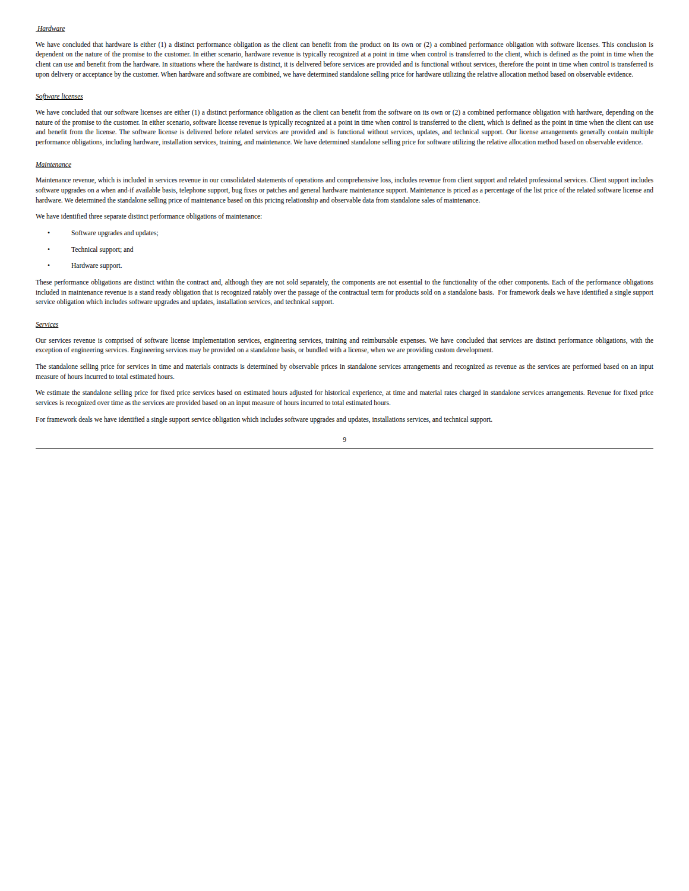Hardware
We have concluded that hardware is either (1) a distinct performance obligation as the client can benefit from the product on its own or (2) a combined performance obligation with software licenses. This conclusion is dependent on the nature of the promise to the customer. In either scenario, hardware revenue is typically recognized at a point in time when control is transferred to the client, which is defined as the point in time when the client can use and benefit from the hardware. In situations where the hardware is distinct, it is delivered before services are provided and is functional without services, therefore the point in time when control is transferred is upon delivery or acceptance by the customer. When hardware and software are combined, we have determined standalone selling price for hardware utilizing the relative allocation method based on observable evidence.
Software licenses
We have concluded that our software licenses are either (1) a distinct performance obligation as the client can benefit from the software on its own or (2) a combined performance obligation with hardware, depending on the nature of the promise to the customer. In either scenario, software license revenue is typically recognized at a point in time when control is transferred to the client, which is defined as the point in time when the client can use and benefit from the license. The software license is delivered before related services are provided and is functional without services, updates, and technical support. Our license arrangements generally contain multiple performance obligations, including hardware, installation services, training, and maintenance. We have determined standalone selling price for software utilizing the relative allocation method based on observable evidence.
Maintenance
Maintenance revenue, which is included in services revenue in our consolidated statements of operations and comprehensive loss, includes revenue from client support and related professional services. Client support includes software upgrades on a when and-if available basis, telephone support, bug fixes or patches and general hardware maintenance support. Maintenance is priced as a percentage of the list price of the related software license and hardware. We determined the standalone selling price of maintenance based on this pricing relationship and observable data from standalone sales of maintenance.
We have identified three separate distinct performance obligations of maintenance:
Software upgrades and updates;
Technical support; and
Hardware support.
These performance obligations are distinct within the contract and, although they are not sold separately, the components are not essential to the functionality of the other components. Each of the performance obligations included in maintenance revenue is a stand ready obligation that is recognized ratably over the passage of the contractual term for products sold on a standalone basis. For framework deals we have identified a single support service obligation which includes software upgrades and updates, installation services, and technical support.
Services
Our services revenue is comprised of software license implementation services, engineering services, training and reimbursable expenses. We have concluded that services are distinct performance obligations, with the exception of engineering services. Engineering services may be provided on a standalone basis, or bundled with a license, when we are providing custom development.
The standalone selling price for services in time and materials contracts is determined by observable prices in standalone services arrangements and recognized as revenue as the services are performed based on an input measure of hours incurred to total estimated hours.
We estimate the standalone selling price for fixed price services based on estimated hours adjusted for historical experience, at time and material rates charged in standalone services arrangements. Revenue for fixed price services is recognized over time as the services are provided based on an input measure of hours incurred to total estimated hours.
For framework deals we have identified a single support service obligation which includes software upgrades and updates, installations services, and technical support.
9